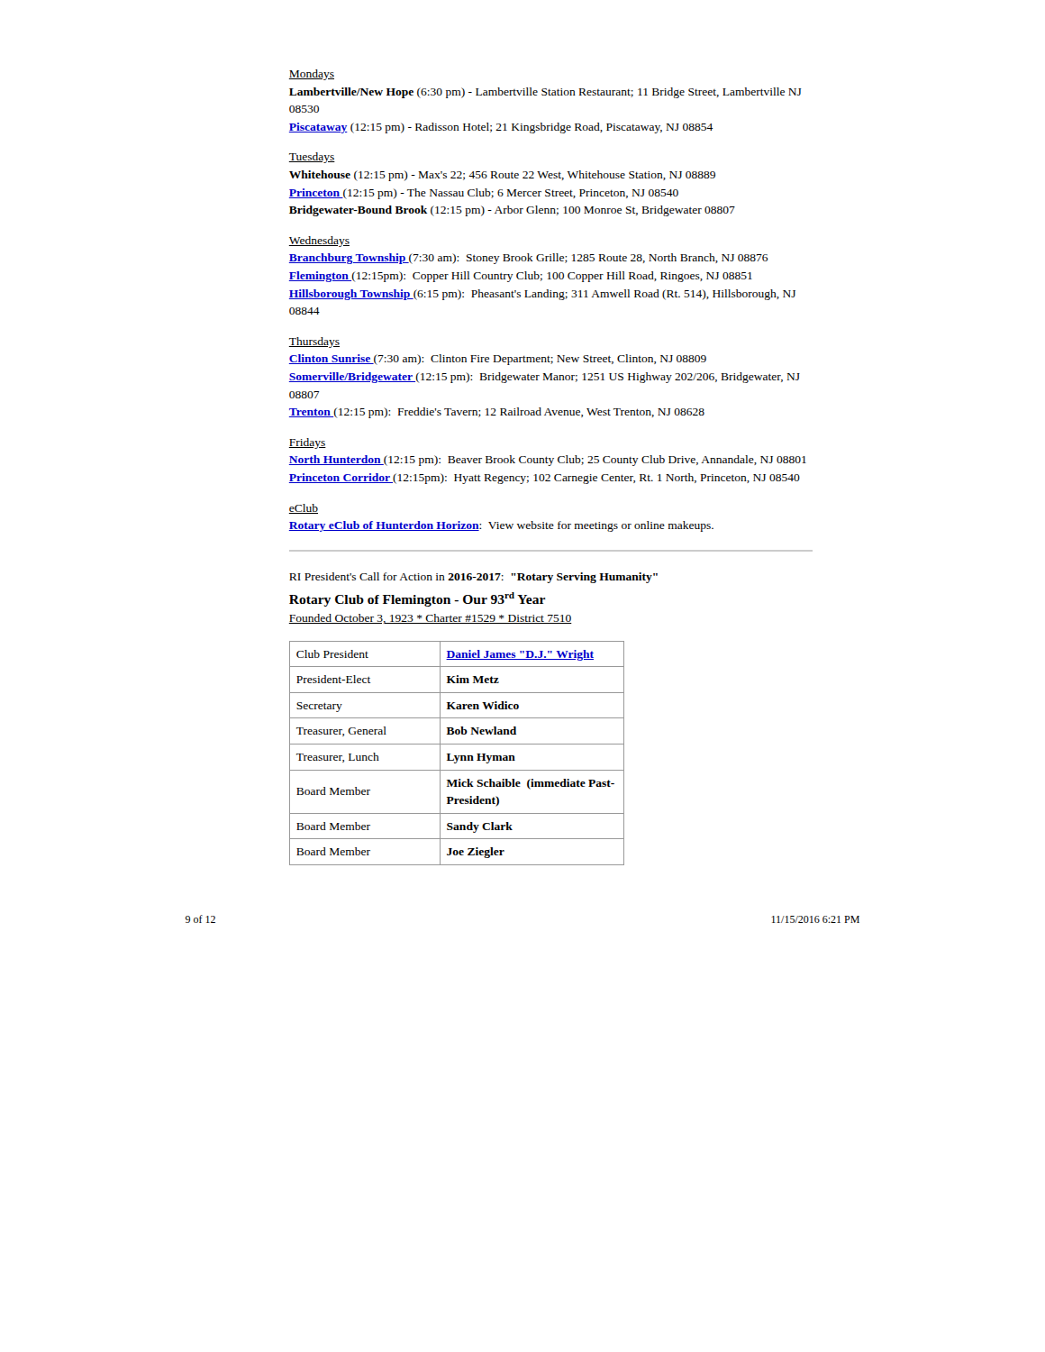Mondays
Lambertville/New Hope (6:30 pm) - Lambertville Station Restaurant; 11 Bridge Street, Lambertville NJ 08530
Piscataway (12:15 pm) - Radisson Hotel; 21 Kingsbridge Road, Piscataway, NJ 08854
Tuesdays
Whitehouse (12:15 pm) - Max's 22; 456 Route 22 West, Whitehouse Station, NJ 08889
Princeton (12:15 pm) - The Nassau Club; 6 Mercer Street, Princeton, NJ 08540
Bridgewater-Bound Brook (12:15 pm) - Arbor Glenn; 100 Monroe St, Bridgewater 08807
Wednesdays
Branchburg Township (7:30 am): Stoney Brook Grille; 1285 Route 28, North Branch, NJ 08876
Flemington (12:15pm): Copper Hill Country Club; 100 Copper Hill Road, Ringoes, NJ 08851
Hillsborough Township (6:15 pm): Pheasant's Landing; 311 Amwell Road (Rt. 514), Hillsborough, NJ 08844
Thursdays
Clinton Sunrise (7:30 am): Clinton Fire Department; New Street, Clinton, NJ 08809
Somerville/Bridgewater (12:15 pm): Bridgewater Manor; 1251 US Highway 202/206, Bridgewater, NJ 08807
Trenton (12:15 pm): Freddie's Tavern; 12 Railroad Avenue, West Trenton, NJ 08628
Fridays
North Hunterdon (12:15 pm): Beaver Brook County Club; 25 County Club Drive, Annandale, NJ 08801
Princeton Corridor (12:15pm): Hyatt Regency; 102 Carnegie Center, Rt. 1 North, Princeton, NJ 08540
eClub
Rotary eClub of Hunterdon Horizon: View website for meetings or online makeups.
RI President's Call for Action in 2016-2017: "Rotary Serving Humanity"
Rotary Club of Flemington - Our 93rd Year
Founded October 3, 1923 * Charter #1529 * District 7510
| Club President | Daniel James "D.J." Wright |
| President-Elect | Kim Metz |
| Secretary | Karen Widico |
| Treasurer, General | Bob Newland |
| Treasurer, Lunch | Lynn Hyman |
| Board Member | Mick Schaible (immediate Past-President) |
| Board Member | Sandy Clark |
| Board Member | Joe Ziegler |
9 of 12 11/15/2016 6:21 PM